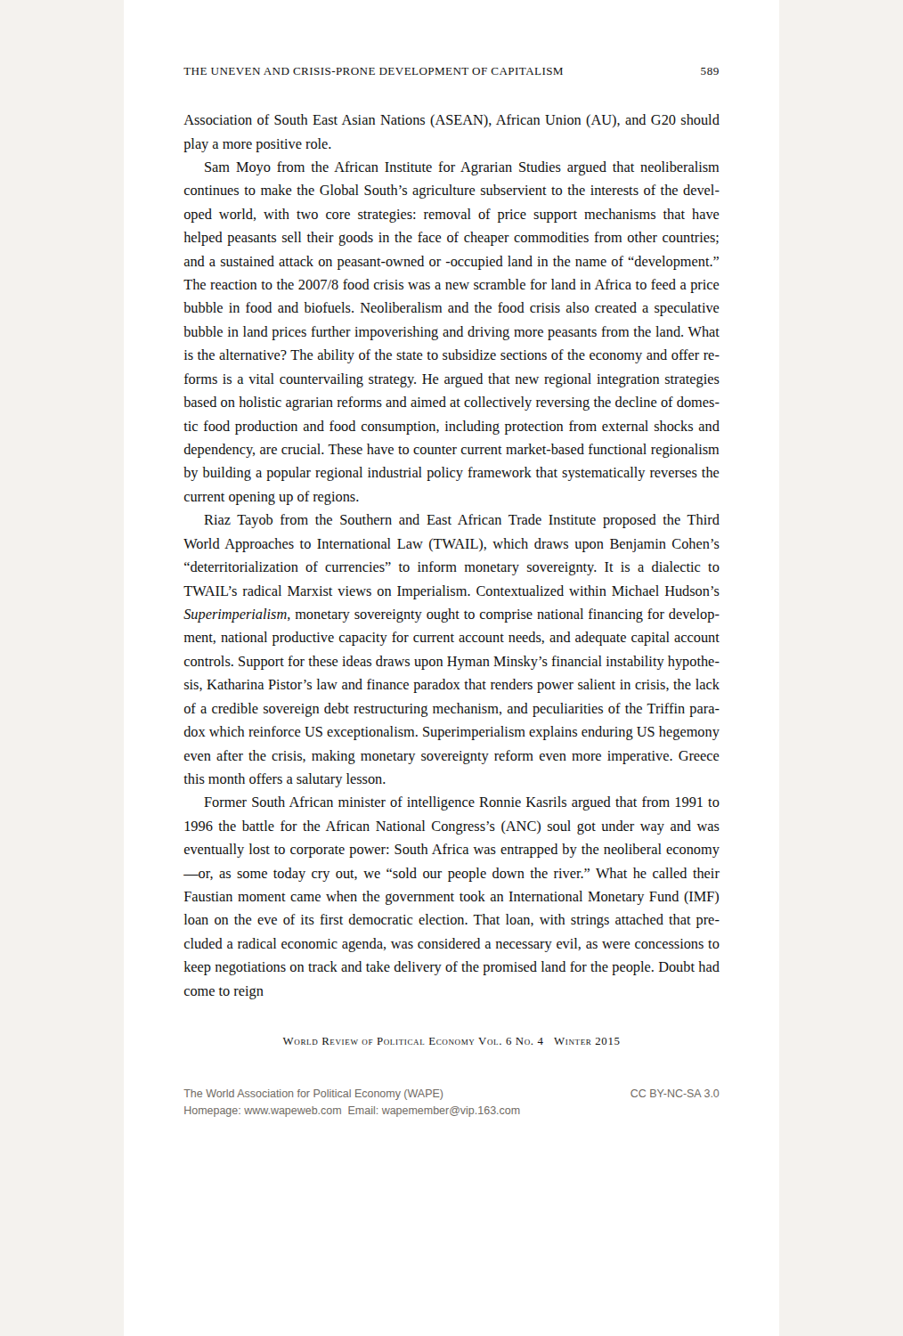The Uneven and Crisis-Prone Development of Capitalism 589
Association of South East Asian Nations (ASEAN), African Union (AU), and G20 should play a more positive role.
Sam Moyo from the African Institute for Agrarian Studies argued that neoliberalism continues to make the Global South’s agriculture subservient to the interests of the developed world, with two core strategies: removal of price support mechanisms that have helped peasants sell their goods in the face of cheaper commodities from other countries; and a sustained attack on peasant-owned or -occupied land in the name of “development.” The reaction to the 2007/8 food crisis was a new scramble for land in Africa to feed a price bubble in food and biofuels. Neoliberalism and the food crisis also created a speculative bubble in land prices further impoverishing and driving more peasants from the land. What is the alternative? The ability of the state to subsidize sections of the economy and offer reforms is a vital countervailing strategy. He argued that new regional integration strategies based on holistic agrarian reforms and aimed at collectively reversing the decline of domestic food production and food consumption, including protection from external shocks and dependency, are crucial. These have to counter current market-based functional regionalism by building a popular regional industrial policy framework that systematically reverses the current opening up of regions.
Riaz Tayob from the Southern and East African Trade Institute proposed the Third World Approaches to International Law (TWAIL), which draws upon Benjamin Cohen’s “deterritorialization of currencies” to inform monetary sovereignty. It is a dialectic to TWAIL’s radical Marxist views on Imperialism. Contextualized within Michael Hudson’s Superimperialism, monetary sovereignty ought to comprise national financing for development, national productive capacity for current account needs, and adequate capital account controls. Support for these ideas draws upon Hyman Minsky’s financial instability hypothesis, Katharina Pistor’s law and finance paradox that renders power salient in crisis, the lack of a credible sovereign debt restructuring mechanism, and peculiarities of the Triffin paradox which reinforce US exceptionalism. Superimperialism explains enduring US hegemony even after the crisis, making monetary sovereignty reform even more imperative. Greece this month offers a salutary lesson.
Former South African minister of intelligence Ronnie Kasrils argued that from 1991 to 1996 the battle for the African National Congress’s (ANC) soul got under way and was eventually lost to corporate power: South Africa was entrapped by the neoliberal economy—or, as some today cry out, we “sold our people down the river.” What he called their Faustian moment came when the government took an International Monetary Fund (IMF) loan on the eve of its first democratic election. That loan, with strings attached that precluded a radical economic agenda, was considered a necessary evil, as were concessions to keep negotiations on track and take delivery of the promised land for the people. Doubt had come to reign
World Review of Political Economy Vol. 6 No. 4 Winter 2015
The World Association for Political Economy (WAPE)
Homepage: www.wapeweb.com Email: wapemember@vip.163.com
CC BY-NC-SA 3.0